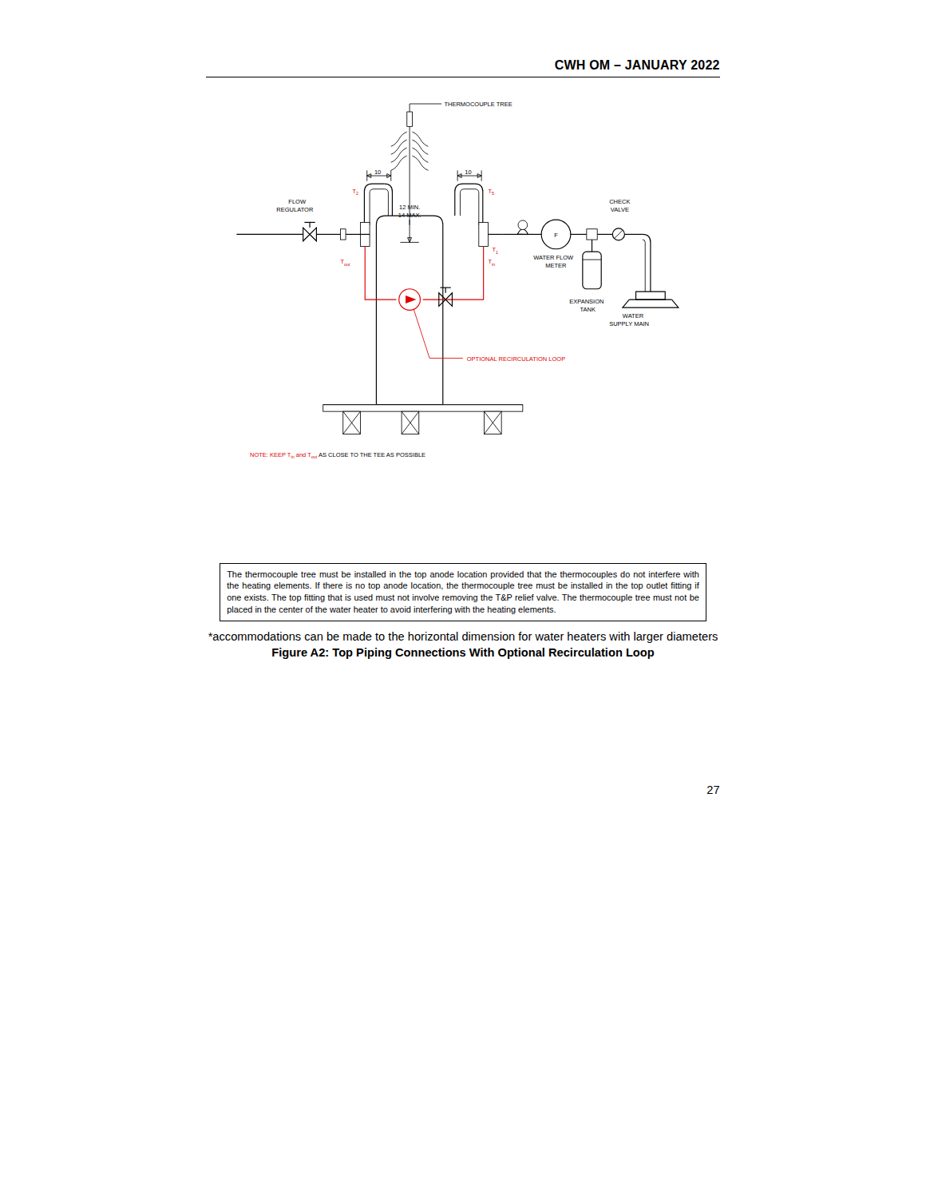CWH OM – JANUARY 2022
THERMOCOUPLE TREE 10 10 T2 T5 12 MIN. 14 MAX. FLOW REGULATOR Tout T1 Tin F WATER FLOW METER EXPANSION TANK CHECK VALVE WATER SUPPLY MAIN OPTIONAL RECIRCULATION LOOP NOTE: KEEP Tin and Tout AS CLOSE TO THE TEE AS POSSIBLE
The thermocouple tree must be installed in the top anode location provided that the thermocouples do not interfere with the heating elements. If there is no top anode location, the thermocouple tree must be installed in the top outlet fitting if one exists. The top fitting that is used must not involve removing the T&P relief valve. The thermocouple tree must not be placed in the center of the water heater to avoid interfering with the heating elements.
*accommodations can be made to the horizontal dimension for water heaters with larger diameters Figure A2: Top Piping Connections With Optional Recirculation Loop
27